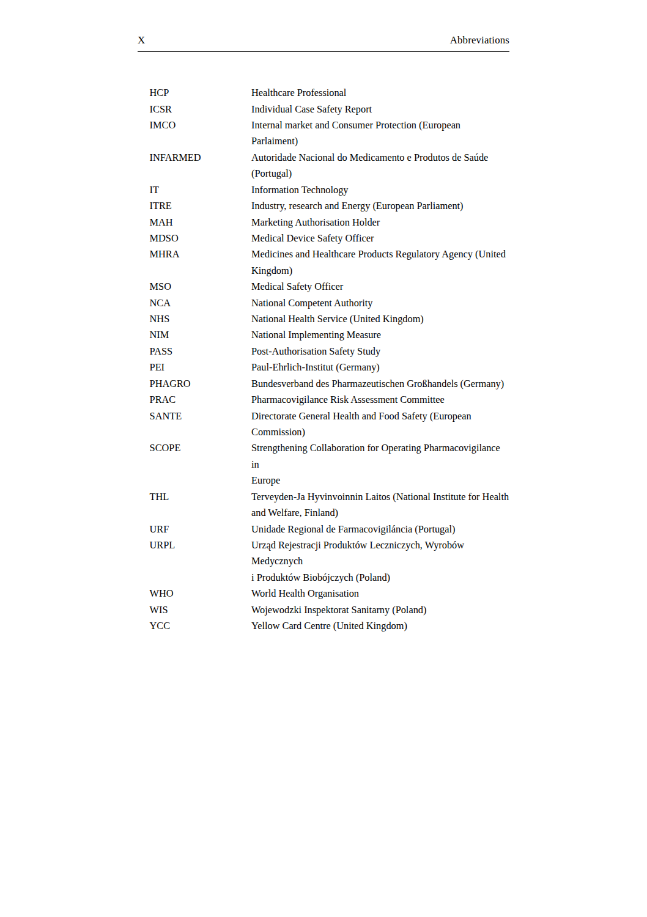X Abbreviations
HCP
Healthcare Professional
ICSR
Individual Case Safety Report
IMCO
Internal market and Consumer Protection (European Parlaiment)
INFARMED
Autoridade Nacional do Medicamento e Produtos de Saúde (Portugal)
IT
Information Technology
ITRE
Industry, research and Energy (European Parliament)
MAH
Marketing Authorisation Holder
MDSO
Medical Device Safety Officer
MHRA
Medicines and Healthcare Products Regulatory Agency (United Kingdom)
MSO
Medical Safety Officer
NCA
National Competent Authority
NHS
National Health Service (United Kingdom)
NIM
National Implementing Measure
PASS
Post-Authorisation Safety Study
PEI
Paul-Ehrlich-Institut (Germany)
PHAGRO
Bundesverband des Pharmazeutischen Großhandels (Germany)
PRAC
Pharmacovigilance Risk Assessment Committee
SANTE
Directorate General Health and Food Safety (European Commission)
SCOPE
Strengthening Collaboration for Operating Pharmacovigilance in Europe
THL
Terveyden-Ja Hyvinvoinnin Laitos (National Institute for Health and Welfare, Finland)
URF
Unidade Regional de Farmacovigiláncia (Portugal)
URPL
Urząd Rejestracji Produktów Leczniczych, Wyrobów Medycznych i Produktów Biobójczych (Poland)
WHO
World Health Organisation
WIS
Wojewodzki Inspektorat Sanitarny (Poland)
YCC
Yellow Card Centre (United Kingdom)